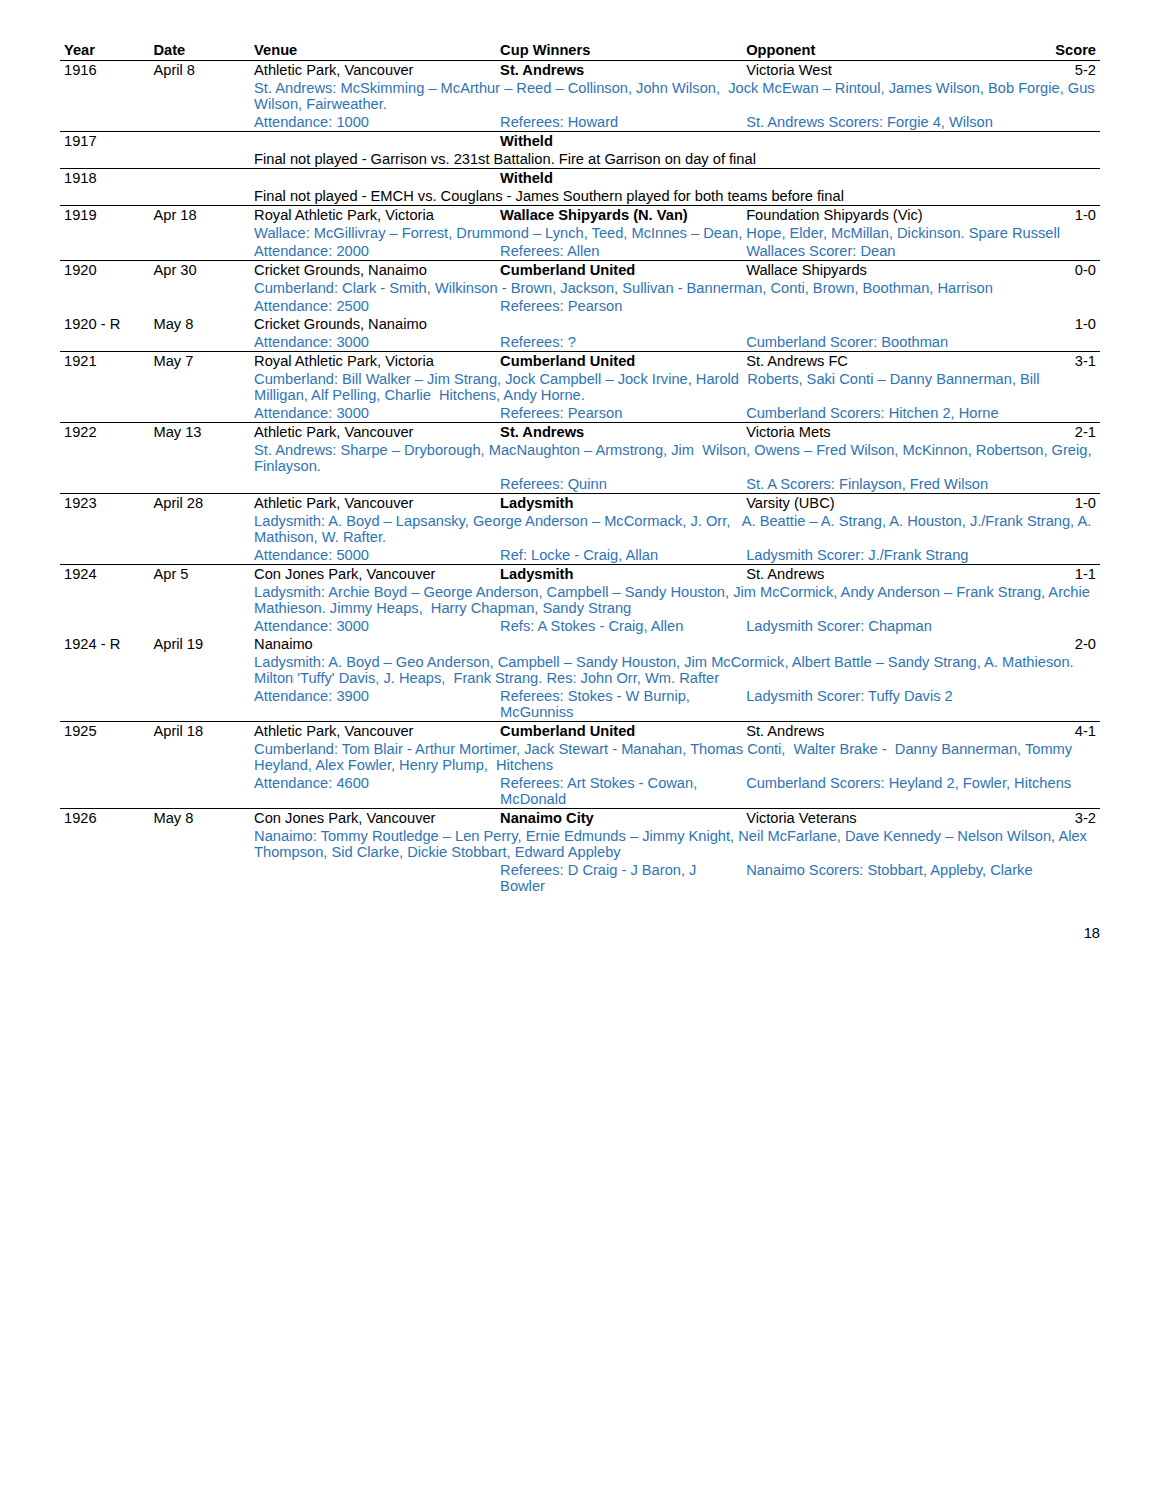| Year | Date | Venue | Cup Winners | Opponent | Score |
| --- | --- | --- | --- | --- | --- |
| 1916 | April 8 | Athletic Park, Vancouver | St. Andrews | Victoria West | 5-2 |
| | | St. Andrews: McSkimming – McArthur – Reed – Collinson, John Wilson, Jock McEwan – Rintoul, James Wilson, Bob Forgie, Gus Wilson, Fairweather. |
| | | Attendance: 1000 | Referees: Howard | St. Andrews Scorers: Forgie 4, Wilson |
| 1917 | | | Witheld | | |
| | | Final not played - Garrison vs. 231st Battalion. Fire at Garrison on day of final |
| 1918 | | | Witheld | | |
| | | Final not played - EMCH vs. Couglans - James Southern played for both teams before final |
| 1919 | Apr 18 | Royal Athletic Park, Victoria | Wallace Shipyards (N. Van) | Foundation Shipyards (Vic) | 1-0 |
| | | Wallace: McGillivray – Forrest, Drummond – Lynch, Teed, McInnes – Dean, Hope, Elder, McMillan, Dickinson. Spare Russell |
| | | Attendance: 2000 | Referees: Allen | Wallaces Scorer: Dean |
| 1920 | Apr 30 | Cricket Grounds, Nanaimo | Cumberland United | Wallace Shipyards | 0-0 |
| | | Cumberland: Clark - Smith, Wilkinson - Brown, Jackson, Sullivan - Bannerman, Conti, Brown, Boothman, Harrison |
| | | Attendance: 2500 | Referees: Pearson | |
| 1920 - R | May 8 | Cricket Grounds, Nanaimo | | | 1-0 |
| | | Attendance: 3000 | Referees: ? | Cumberland Scorer: Boothman |
| 1921 | May 7 | Royal Athletic Park, Victoria | Cumberland United | St. Andrews FC | 3-1 |
| | | Cumberland: Bill Walker – Jim Strang, Jock Campbell – Jock Irvine, Harold Roberts, Saki Conti – Danny Bannerman, Bill Milligan, Alf Pelling, Charlie Hitchens, Andy Horne. |
| | | Attendance: 3000 | Referees: Pearson | Cumberland Scorers: Hitchen 2, Horne |
| 1922 | May 13 | Athletic Park, Vancouver | St. Andrews | Victoria Mets | 2-1 |
| | | St. Andrews: Sharpe – Dryborough, MacNaughton – Armstrong, Jim Wilson, Owens – Fred Wilson, McKinnon, Robertson, Greig, Finlayson. |
| | | | Referees: Quinn | St. A Scorers: Finlayson, Fred Wilson |
| 1923 | April 28 | Athletic Park, Vancouver | Ladysmith | Varsity (UBC) | 1-0 |
| | | Ladysmith: A. Boyd – Lapsansky, George Anderson – McCormack, J. Orr, A. Beattie – A. Strang, A. Houston, J./Frank Strang, A. Mathison, W. Rafter. |
| | | Attendance: 5000 | Ref: Locke - Craig, Allan | Ladysmith Scorer: J./Frank Strang |
| 1924 | Apr 5 | Con Jones Park, Vancouver | Ladysmith | St. Andrews | 1-1 |
| | | Ladysmith: Archie Boyd – George Anderson, Campbell – Sandy Houston, Jim McCormick, Andy Anderson – Frank Strang, Archie Mathieson. Jimmy Heaps, Harry Chapman, Sandy Strang |
| | | Attendance: 3000 | Refs: A Stokes - Craig, Allen | Ladysmith Scorer: Chapman |
| 1924 - R | April 19 | Nanaimo | | | 2-0 |
| | | Ladysmith: A. Boyd – Geo Anderson, Campbell – Sandy Houston, Jim McCormick, Albert Battle – Sandy Strang, A. Mathieson. Milton 'Tuffy' Davis, J. Heaps, Frank Strang. Res: John Orr, Wm. Rafter |
| | | Attendance: 3900 | Referees: Stokes - W Burnip, McGunniss | Ladysmith Scorer: Tuffy Davis 2 |
| 1925 | April 18 | Athletic Park, Vancouver | Cumberland United | St. Andrews | 4-1 |
| | | Cumberland: Tom Blair - Arthur Mortimer, Jack Stewart - Manahan, Thomas Conti, Walter Brake - Danny Bannerman, Tommy Heyland, Alex Fowler, Henry Plump, Hitchens |
| | | Attendance: 4600 | Referees: Art Stokes - Cowan, McDonald | Cumberland Scorers: Heyland 2, Fowler, Hitchens |
| 1926 | May 8 | Con Jones Park, Vancouver | Nanaimo City | Victoria Veterans | 3-2 |
| | | Nanaimo: Tommy Routledge – Len Perry, Ernie Edmunds – Jimmy Knight, Neil McFarlane, Dave Kennedy – Nelson Wilson, Alex Thompson, Sid Clarke, Dickie Stobbart, Edward Appleby |
| | | | Referees: D Craig - J Baron, J Bowler | Nanaimo Scorers: Stobbart, Appleby, Clarke |
18